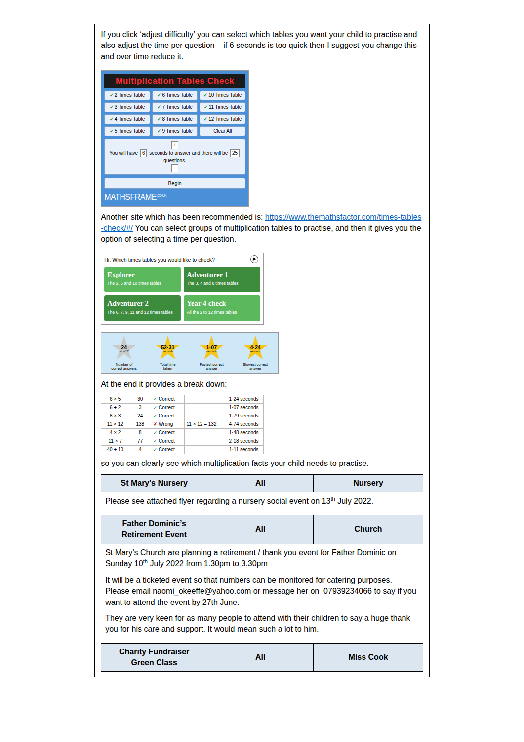If you click ‘adjust difficulty’ you can select which tables you want your child to practise and also adjust the time per question – if 6 seconds is too quick then I suggest you change this and over time reduce it.
Multiplication Tables Check
✓2 Times Table
✓6 Times Table
✓10 Times Table
✓3 Times Table
✓7 Times Table
✓11 Times Table
✓4 Times Table
✓8 Times Table
✓12 Times Table
✓5 Times Table
✓9 Times Table
Clear All
+
You will have 6 seconds to answer and there will be 25 questions.
−
Begin
MATHSFRAME.CO.UK
Another site which has been recommended is: https://www.themathsfactor.com/times-tables-check/#/ You can select groups of multiplication tables to practise, and then it gives you the option of selecting a time per question.
Hi. Which times tables you would like to check?▶
Explorer
The 2, 5 and 10 times tables
Adventurer 1
The 3, 4 and 8 times tables
Adventurer 2
The 6, 7, 9, 11 and 12 times tables
Year 4 check
All the 2 to 12 times tables
24out of 25
Number of
correct answers
52·31seconds
Total time
taken
1·07seconds
Fastest correct
answer
4·24seconds
Slowest correct
answer
At the end it provides a break down:
| 6 × 5 | 30 | ✓ Correct | | 1·24 seconds |
| 6 ÷ 2 | 3 | ✓ Correct | | 1·07 seconds |
| 8 × 3 | 24 | ✓ Correct | | 1·79 seconds |
| 11 × 12 | 138 | ✗ Wrong | 11 × 12 = 132 | 4·74 seconds |
| 4 × 2 | 8 | ✓ Correct | | 1·48 seconds |
| 11 × 7 | 77 | ✓ Correct | | 2·18 seconds |
| 40 ÷ 10 | 4 | ✓ Correct | | 1·11 seconds |
so you can clearly see which multiplication facts your child needs to practise.
| St Mary's Nursery | All | Nursery |
| Please see attached flyer regarding a nursery social event on 13 th July 2022. |
| Father Dominic’s Retirement Event | All | Church |
| St Mary’s Church are planning a retirement / thank you event for Father Dominic on Sunday 10 th July 2022 from 1.30pm to 3.30pm It will be a ticketed event so that numbers can be monitored for catering purposes. Please email naomi_okeeffe@yahoo.com or message her on 07939234066 to say if you want to attend the event by 27th June. They are very keen for as many people to attend with their children to say a huge thank you for his care and support. It would mean such a lot to him. |
| Charity Fundraiser Green Class | All | Miss Cook |